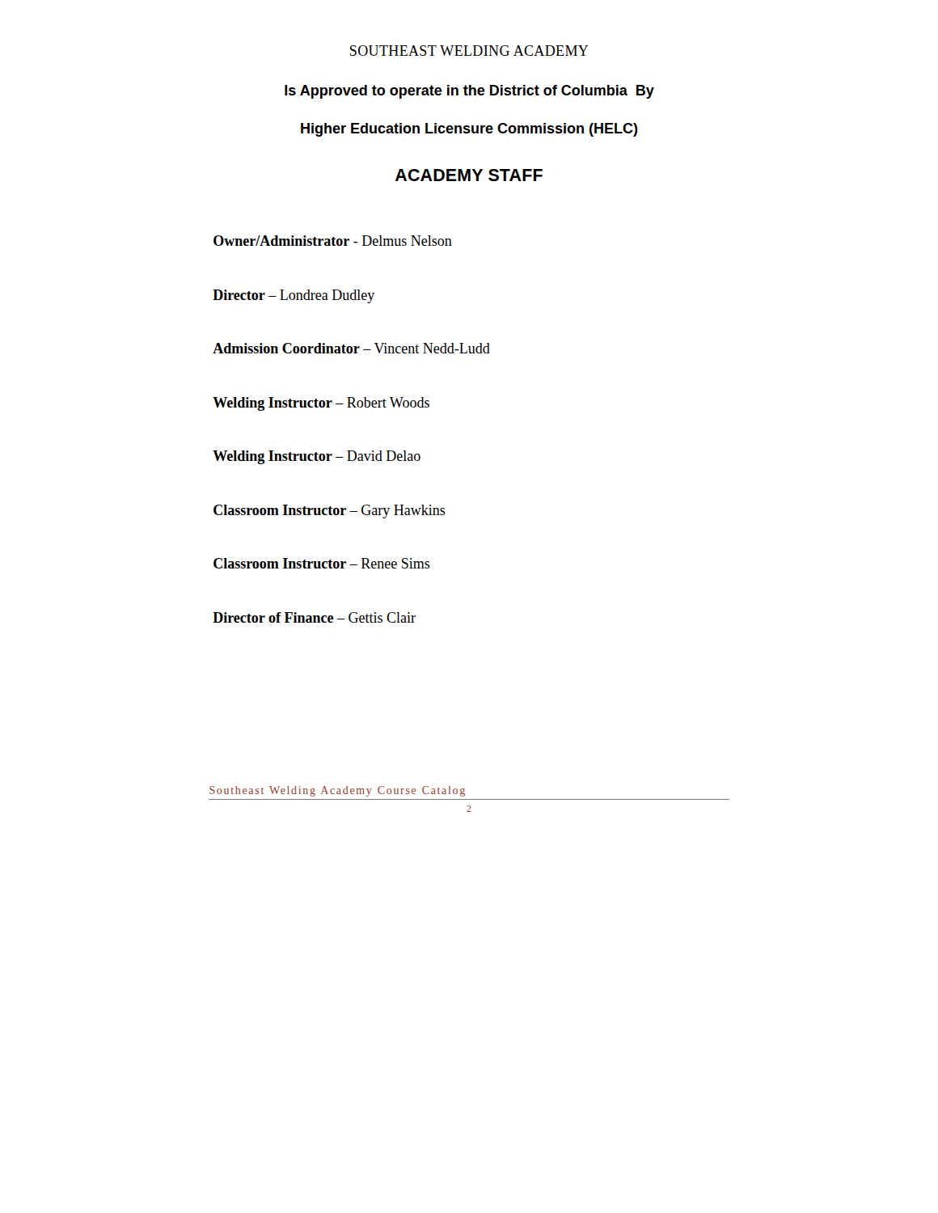SOUTHEAST WELDING ACADEMY
Is Approved to operate in the District of Columbia By
Higher Education Licensure Commission (HELC)
ACADEMY STAFF
Owner/Administrator - Delmus Nelson
Director – Londrea Dudley
Admission Coordinator – Vincent Nedd-Ludd
Welding Instructor – Robert Woods
Welding Instructor – David Delao
Classroom Instructor – Gary Hawkins
Classroom Instructor – Renee Sims
Director of Finance – Gettis Clair
Southeast Welding Academy Course Catalog
2